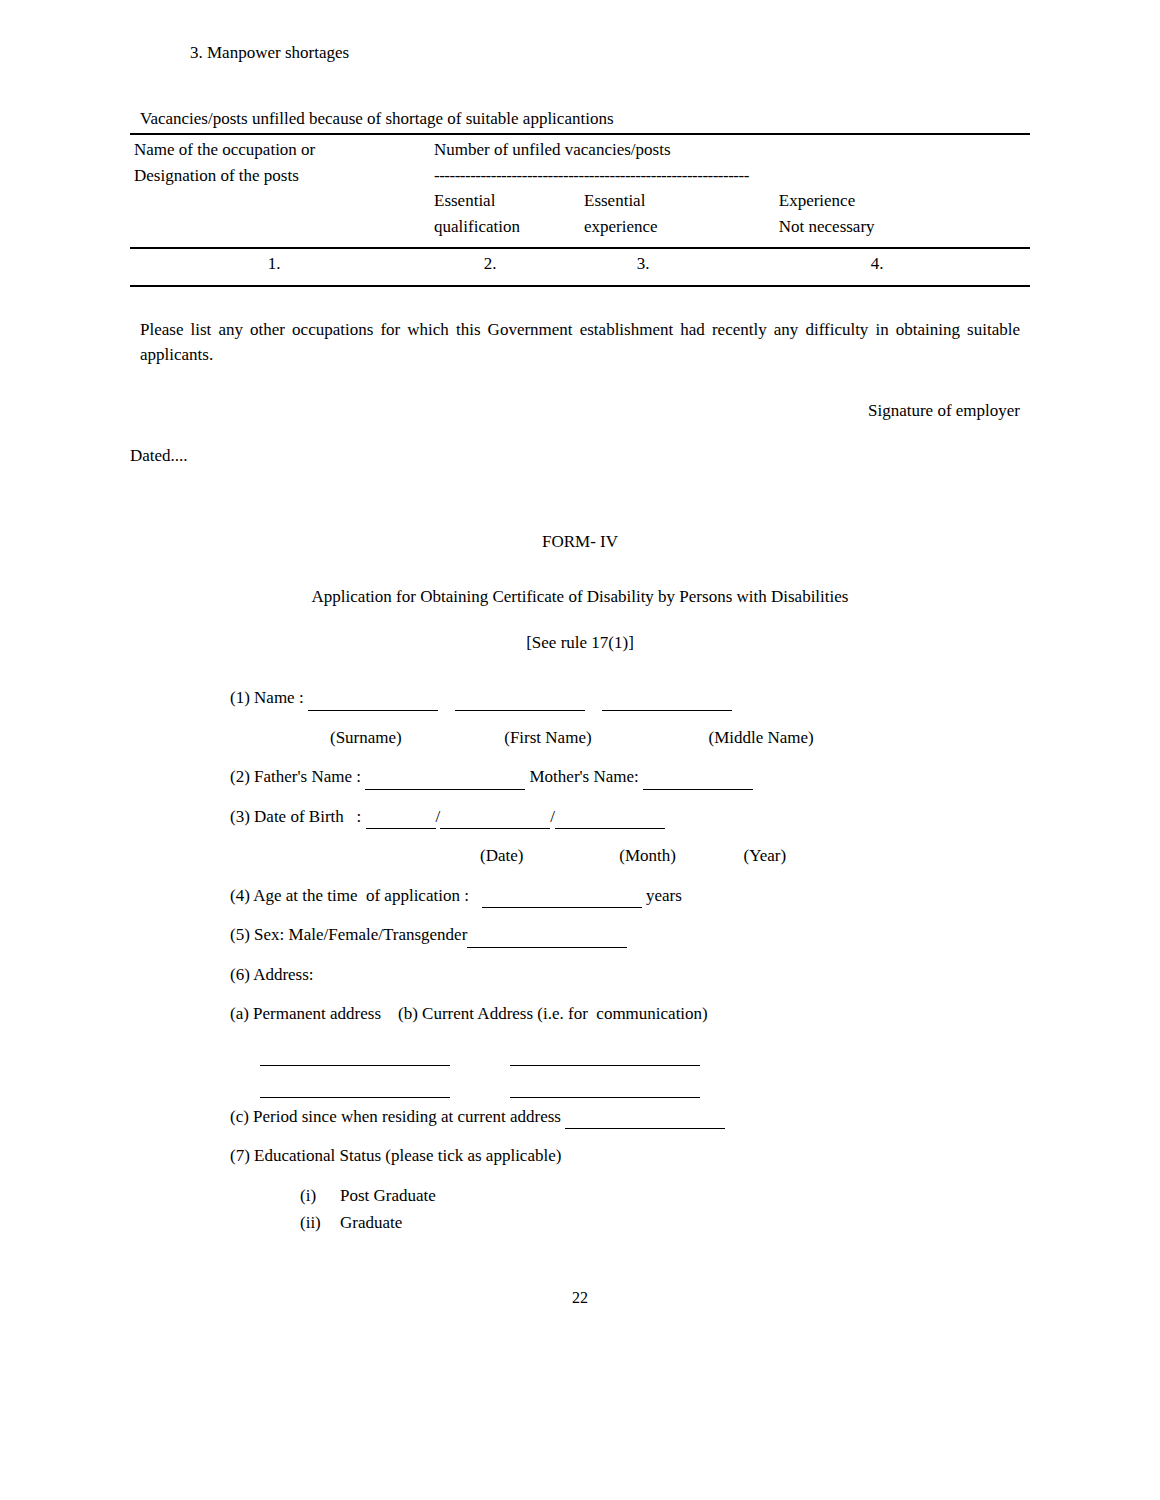3. Manpower shortages
Vacancies/posts unfilled because of shortage of suitable applicantions
| Name of the occupation or | Number of unfiled vacancies/posts |
| Designation of the posts | ------------------------------------------------------------- |
| | Essential | Essential | Experience |
| | qualification | experience | Not necessary |
| 1. | 2. | 3. | 4. |
Please list any other occupations for which this Government establishment had recently any difficulty in obtaining suitable applicants.
Signature of employer
Dated....
FORM- IV
Application for Obtaining Certificate of Disability by Persons with Disabilities
[See rule 17(1)]
(1) Name :
(Surname) (First Name) (Middle Name)
(2) Father's Name : Mother's Name:
(3) Date of Birth : / /
(Date) (Month) (Year)
(4) Age at the time of application : years
(5) Sex: Male/Female/Transgender
(6) Address:
(a) Permanent address (b) Current Address (i.e. for communication)
(c) Period since when residing at current address
(7) Educational Status (please tick as applicable)
(i) Post Graduate
(ii) Graduate
22